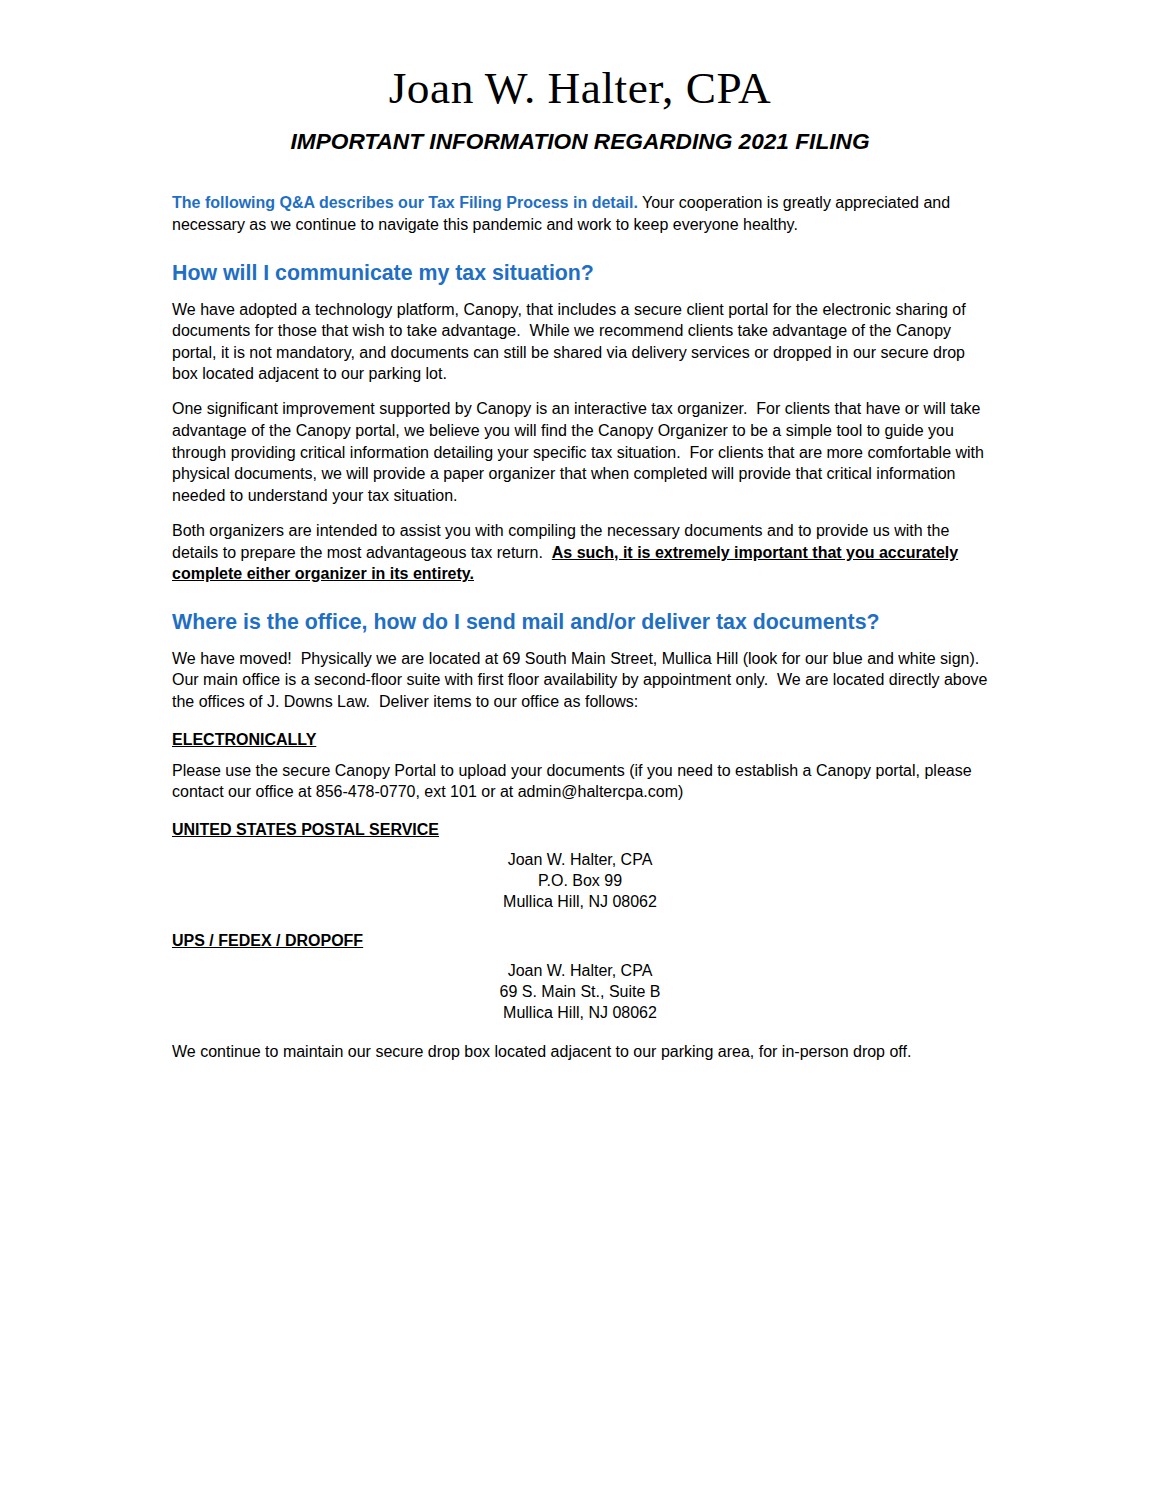Joan W. Halter, CPA
IMPORTANT INFORMATION REGARDING 2021 FILING
The following Q&A describes our Tax Filing Process in detail. Your cooperation is greatly appreciated and necessary as we continue to navigate this pandemic and work to keep everyone healthy.
How will I communicate my tax situation?
We have adopted a technology platform, Canopy, that includes a secure client portal for the electronic sharing of documents for those that wish to take advantage. While we recommend clients take advantage of the Canopy portal, it is not mandatory, and documents can still be shared via delivery services or dropped in our secure drop box located adjacent to our parking lot.
One significant improvement supported by Canopy is an interactive tax organizer. For clients that have or will take advantage of the Canopy portal, we believe you will find the Canopy Organizer to be a simple tool to guide you through providing critical information detailing your specific tax situation. For clients that are more comfortable with physical documents, we will provide a paper organizer that when completed will provide that critical information needed to understand your tax situation.
Both organizers are intended to assist you with compiling the necessary documents and to provide us with the details to prepare the most advantageous tax return. As such, it is extremely important that you accurately complete either organizer in its entirety.
Where is the office, how do I send mail and/or deliver tax documents?
We have moved! Physically we are located at 69 South Main Street, Mullica Hill (look for our blue and white sign). Our main office is a second-floor suite with first floor availability by appointment only. We are located directly above the offices of J. Downs Law. Deliver items to our office as follows:
ELECTRONICALLY
Please use the secure Canopy Portal to upload your documents (if you need to establish a Canopy portal, please contact our office at 856-478-0770, ext 101 or at admin@haltercpa.com)
UNITED STATES POSTAL SERVICE
Joan W. Halter, CPA
P.O. Box 99
Mullica Hill, NJ 08062
UPS / FEDEX / DROPOFF
Joan W. Halter, CPA
69 S. Main St., Suite B
Mullica Hill, NJ 08062
We continue to maintain our secure drop box located adjacent to our parking area, for in-person drop off.